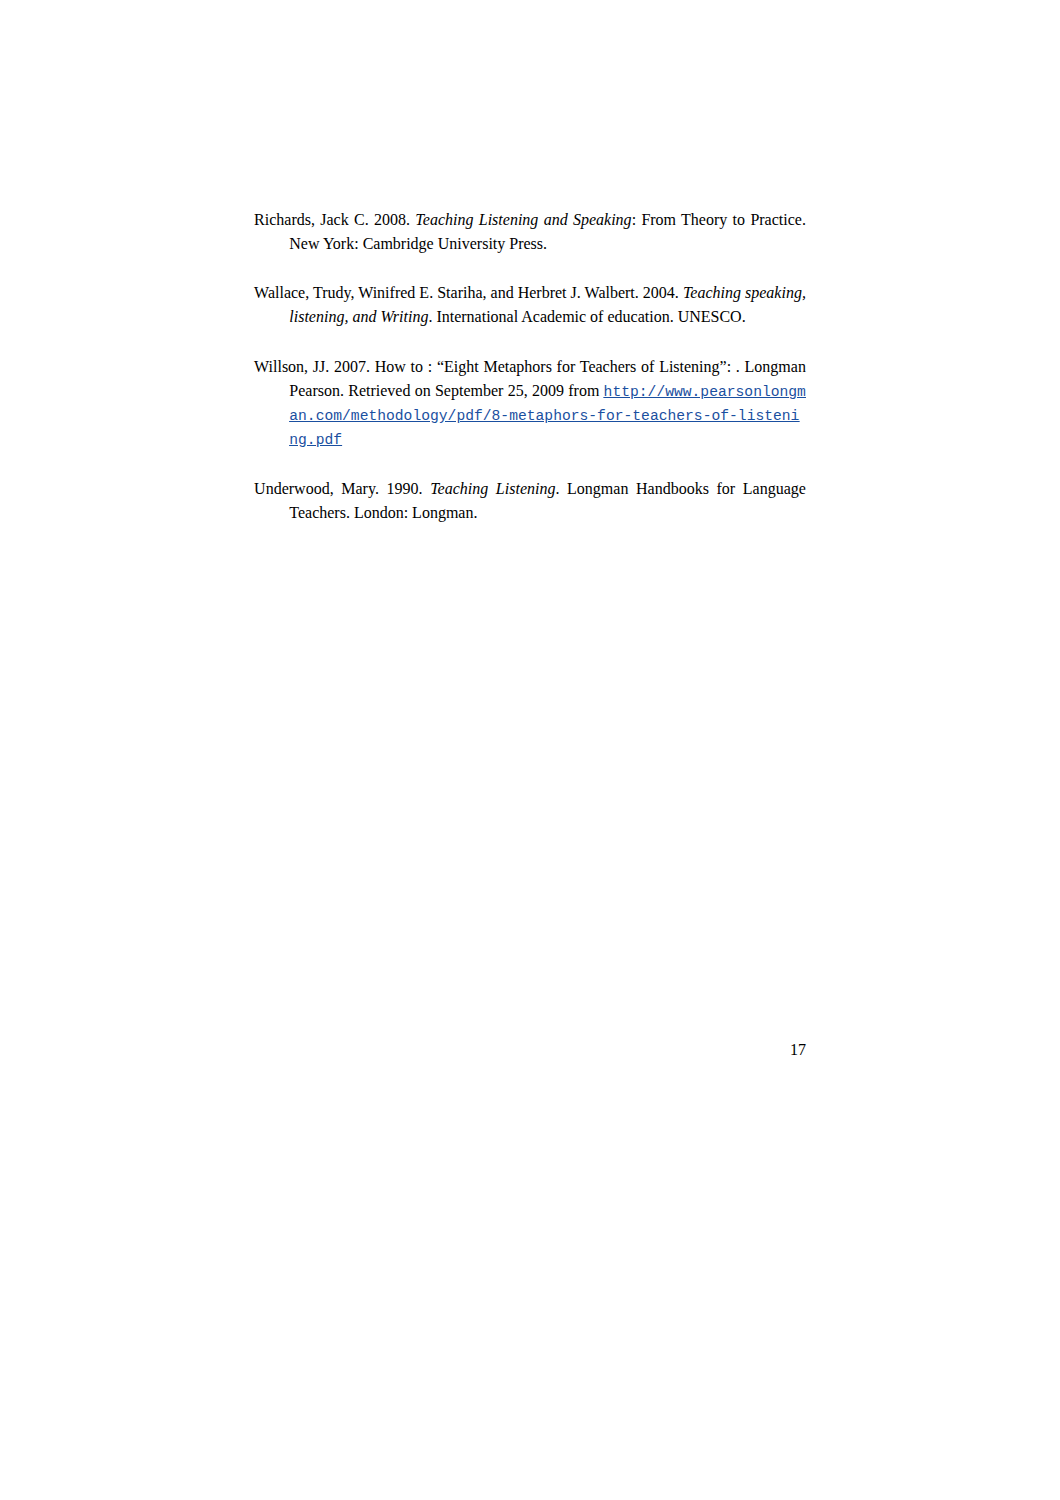Richards, Jack C. 2008. Teaching Listening and Speaking: From Theory to Practice. New York: Cambridge University Press.
Wallace, Trudy, Winifred E. Stariha, and Herbret J. Walbert. 2004. Teaching speaking, listening, and Writing. International Academic of education. UNESCO.
Willson, JJ. 2007. How to : “Eight Metaphors for Teachers of Listening”: . Longman Pearson. Retrieved on September 25, 2009 from http://www.pearsonlongman.com/methodology/pdf/8-metaphors-for-teachers-of-listening.pdf
Underwood, Mary. 1990. Teaching Listening. Longman Handbooks for Language Teachers. London: Longman.
17